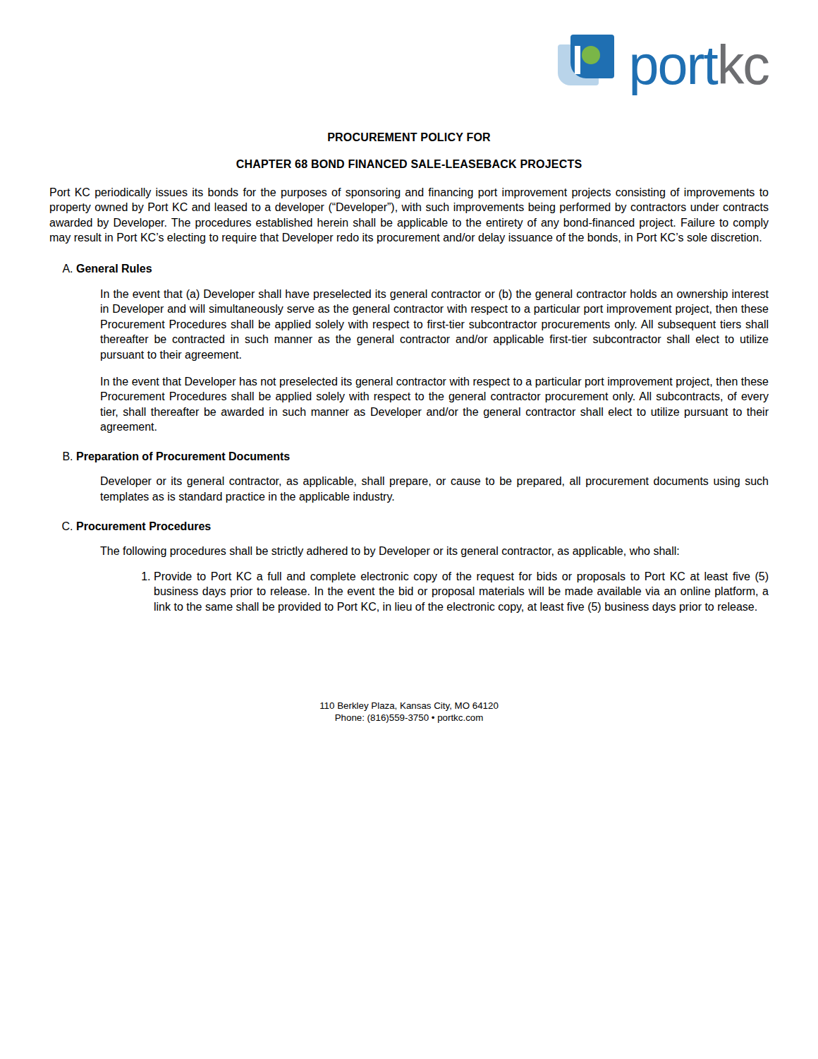port kc
PROCUREMENT POLICY FOR CHAPTER 68 BOND FINANCED SALE-LEASEBACK PROJECTS
Port KC periodically issues its bonds for the purposes of sponsoring and financing port improvement projects consisting of improvements to property owned by Port KC and leased to a developer (“Developer”), with such improvements being performed by contractors under contracts awarded by Developer. The procedures established herein shall be applicable to the entirety of any bond-financed project. Failure to comply may result in Port KC’s electing to require that Developer redo its procurement and/or delay issuance of the bonds, in Port KC’s sole discretion.
General Rules
In the event that (a) Developer shall have preselected its general contractor or (b) the general contractor holds an ownership interest in Developer and will simultaneously serve as the general contractor with respect to a particular port improvement project, then these Procurement Procedures shall be applied solely with respect to first-tier subcontractor procurements only. All subsequent tiers shall thereafter be contracted in such manner as the general contractor and/or applicable first-tier subcontractor shall elect to utilize pursuant to their agreement.
In the event that Developer has not preselected its general contractor with respect to a particular port improvement project, then these Procurement Procedures shall be applied solely with respect to the general contractor procurement only. All subcontracts, of every tier, shall thereafter be awarded in such manner as Developer and/or the general contractor shall elect to utilize pursuant to their agreement.
Preparation of Procurement Documents
Developer or its general contractor, as applicable, shall prepare, or cause to be prepared, all procurement documents using such templates as is standard practice in the applicable industry.
Procurement Procedures
The following procedures shall be strictly adhered to by Developer or its general contractor, as applicable, who shall:
Provide to Port KC a full and complete electronic copy of the request for bids or proposals to Port KC at least five (5) business days prior to release. In the event the bid or proposal materials will be made available via an online platform, a link to the same shall be provided to Port KC, in lieu of the electronic copy, at least five (5) business days prior to release.
110 Berkley Plaza, Kansas City, MO 64120
Phone: (816)559-3750 • portkc.com